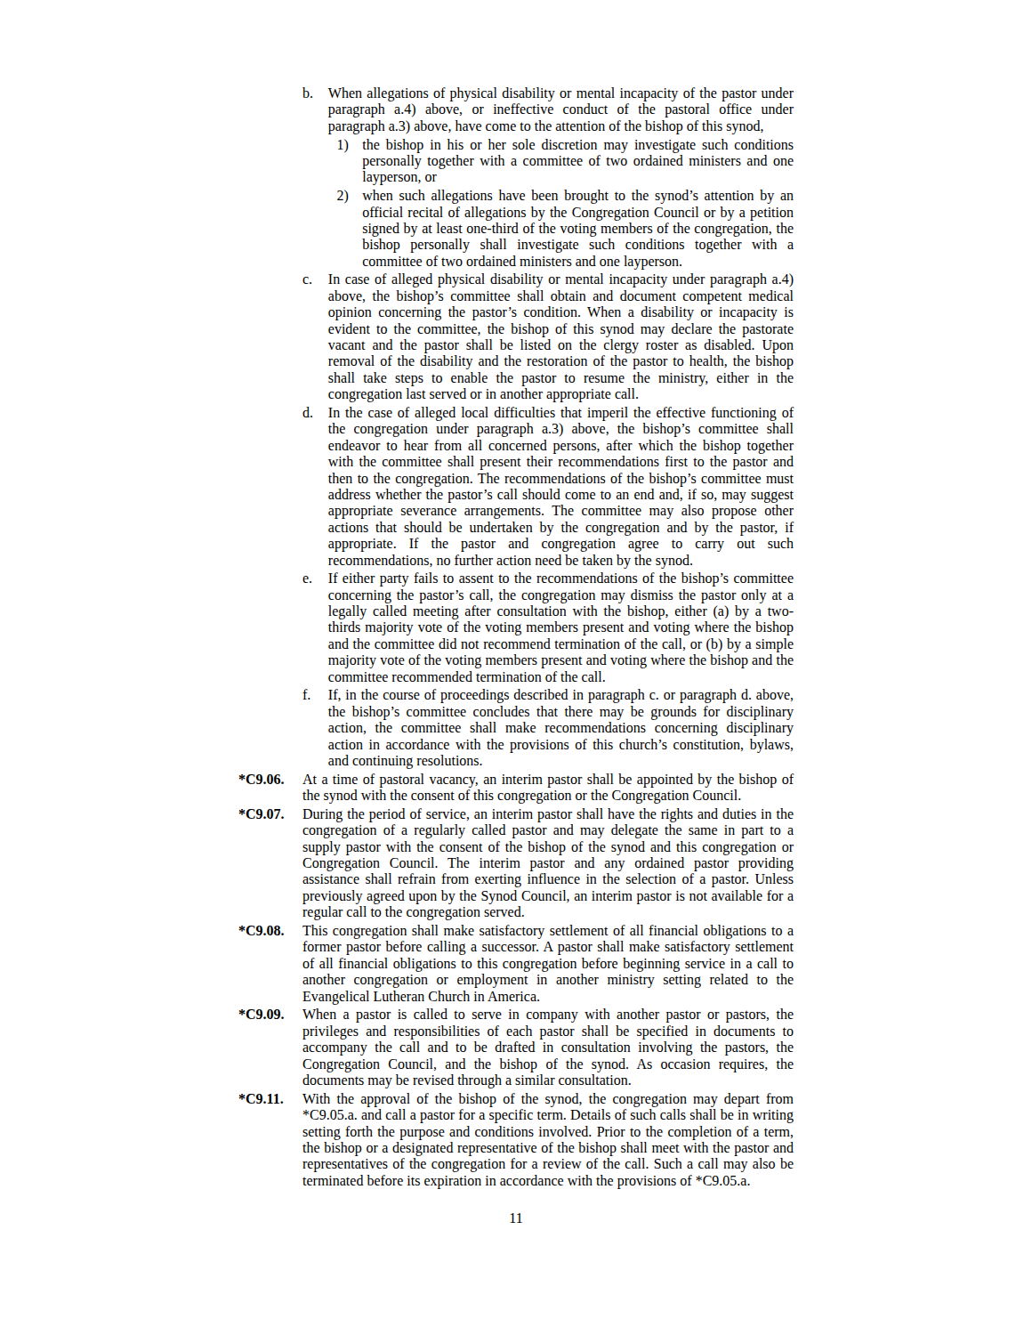b. When allegations of physical disability or mental incapacity of the pastor under paragraph a.4) above, or ineffective conduct of the pastoral office under paragraph a.3) above, have come to the attention of the bishop of this synod,
1) the bishop in his or her sole discretion may investigate such conditions personally together with a committee of two ordained ministers and one layperson, or
2) when such allegations have been brought to the synod’s attention by an official recital of allegations by the Congregation Council or by a petition signed by at least one-third of the voting members of the congregation, the bishop personally shall investigate such conditions together with a committee of two ordained ministers and one layperson.
c. In case of alleged physical disability or mental incapacity under paragraph a.4) above, the bishop’s committee shall obtain and document competent medical opinion concerning the pastor’s condition. When a disability or incapacity is evident to the committee, the bishop of this synod may declare the pastorate vacant and the pastor shall be listed on the clergy roster as disabled. Upon removal of the disability and the restoration of the pastor to health, the bishop shall take steps to enable the pastor to resume the ministry, either in the congregation last served or in another appropriate call.
d. In the case of alleged local difficulties that imperil the effective functioning of the congregation under paragraph a.3) above, the bishop’s committee shall endeavor to hear from all concerned persons, after which the bishop together with the committee shall present their recommendations first to the pastor and then to the congregation. The recommendations of the bishop’s committee must address whether the pastor’s call should come to an end and, if so, may suggest appropriate severance arrangements. The committee may also propose other actions that should be undertaken by the congregation and by the pastor, if appropriate. If the pastor and congregation agree to carry out such recommendations, no further action need be taken by the synod.
e. If either party fails to assent to the recommendations of the bishop’s committee concerning the pastor’s call, the congregation may dismiss the pastor only at a legally called meeting after consultation with the bishop, either (a) by a two-thirds majority vote of the voting members present and voting where the bishop and the committee did not recommend termination of the call, or (b) by a simple majority vote of the voting members present and voting where the bishop and the committee recommended termination of the call.
f. If, in the course of proceedings described in paragraph c. or paragraph d. above, the bishop’s committee concludes that there may be grounds for disciplinary action, the committee shall make recommendations concerning disciplinary action in accordance with the provisions of this church’s constitution, bylaws, and continuing resolutions.
*C9.06. At a time of pastoral vacancy, an interim pastor shall be appointed by the bishop of the synod with the consent of this congregation or the Congregation Council.
*C9.07. During the period of service, an interim pastor shall have the rights and duties in the congregation of a regularly called pastor and may delegate the same in part to a supply pastor with the consent of the bishop of the synod and this congregation or Congregation Council. The interim pastor and any ordained pastor providing assistance shall refrain from exerting influence in the selection of a pastor. Unless previously agreed upon by the Synod Council, an interim pastor is not available for a regular call to the congregation served.
*C9.08. This congregation shall make satisfactory settlement of all financial obligations to a former pastor before calling a successor. A pastor shall make satisfactory settlement of all financial obligations to this congregation before beginning service in a call to another congregation or employment in another ministry setting related to the Evangelical Lutheran Church in America.
*C9.09. When a pastor is called to serve in company with another pastor or pastors, the privileges and responsibilities of each pastor shall be specified in documents to accompany the call and to be drafted in consultation involving the pastors, the Congregation Council, and the bishop of the synod. As occasion requires, the documents may be revised through a similar consultation.
*C9.11. With the approval of the bishop of the synod, the congregation may depart from *C9.05.a. and call a pastor for a specific term. Details of such calls shall be in writing setting forth the purpose and conditions involved. Prior to the completion of a term, the bishop or a designated representative of the bishop shall meet with the pastor and representatives of the congregation for a review of the call. Such a call may also be terminated before its expiration in accordance with the provisions of *C9.05.a.
11